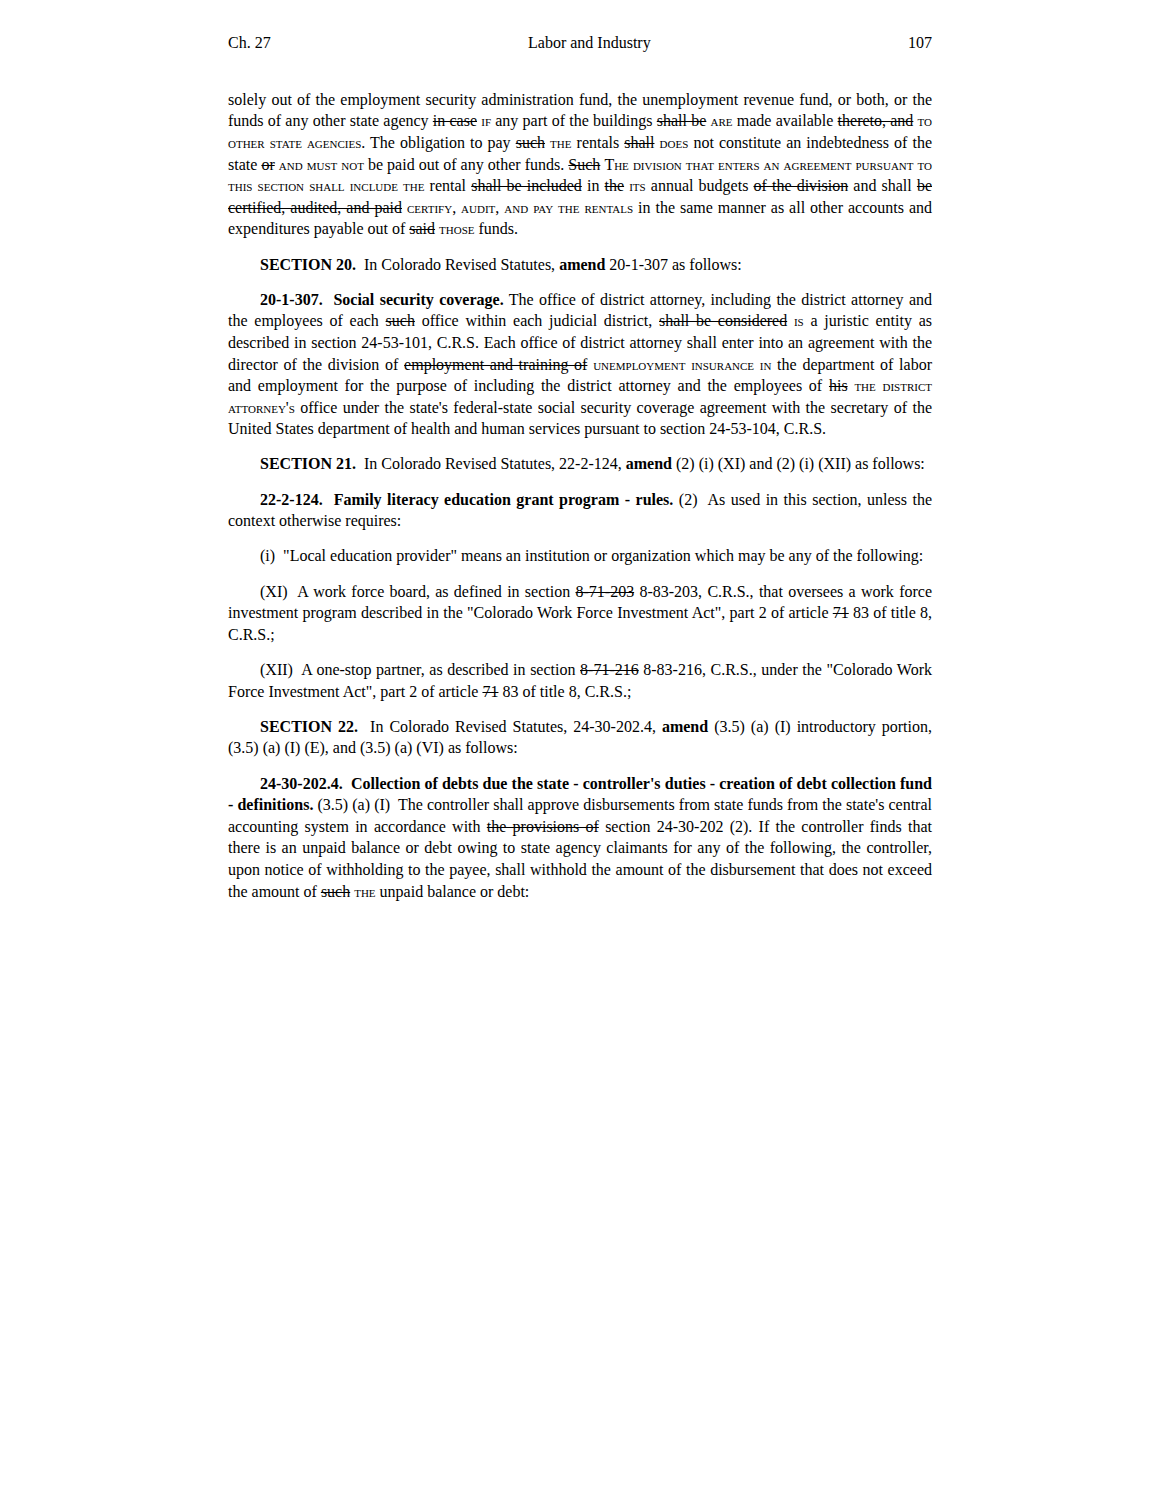Ch. 27 Labor and Industry 107
solely out of the employment security administration fund, the unemployment revenue fund, or both, or the funds of any other state agency in case if any part of the buildings shall be are made available thereto, and to other state agencies. The obligation to pay such the rentals shall does not constitute an indebtedness of the state or and must not be paid out of any other funds. Such The division that enters an agreement pursuant to this section shall include the rental shall be included in the its annual budgets of the division and shall be certified, audited, and paid certify, audit, and pay the rentals in the same manner as all other accounts and expenditures payable out of said those funds.
SECTION 20. In Colorado Revised Statutes, amend 20-1-307 as follows:
20-1-307. Social security coverage. The office of district attorney, including the district attorney and the employees of each such office within each judicial district, shall be considered is a juristic entity as described in section 24-53-101, C.R.S. Each office of district attorney shall enter into an agreement with the director of the division of employment and training of unemployment insurance in the department of labor and employment for the purpose of including the district attorney and the employees of his the district attorney's office under the state's federal-state social security coverage agreement with the secretary of the United States department of health and human services pursuant to section 24-53-104, C.R.S.
SECTION 21. In Colorado Revised Statutes, 22-2-124, amend (2) (i) (XI) and (2) (i) (XII) as follows:
22-2-124. Family literacy education grant program - rules. (2) As used in this section, unless the context otherwise requires:
(i) "Local education provider" means an institution or organization which may be any of the following:
(XI) A work force board, as defined in section 8-71-203 8-83-203, C.R.S., that oversees a work force investment program described in the "Colorado Work Force Investment Act", part 2 of article 71 83 of title 8, C.R.S.;
(XII) A one-stop partner, as described in section 8-71-216 8-83-216, C.R.S., under the "Colorado Work Force Investment Act", part 2 of article 71 83 of title 8, C.R.S.;
SECTION 22. In Colorado Revised Statutes, 24-30-202.4, amend (3.5) (a) (I) introductory portion, (3.5) (a) (I) (E), and (3.5) (a) (VI) as follows:
24-30-202.4. Collection of debts due the state - controller's duties - creation of debt collection fund - definitions. (3.5) (a) (I) The controller shall approve disbursements from state funds from the state's central accounting system in accordance with the provisions of section 24-30-202 (2). If the controller finds that there is an unpaid balance or debt owing to state agency claimants for any of the following, the controller, upon notice of withholding to the payee, shall withhold the amount of the disbursement that does not exceed the amount of such the unpaid balance or debt: